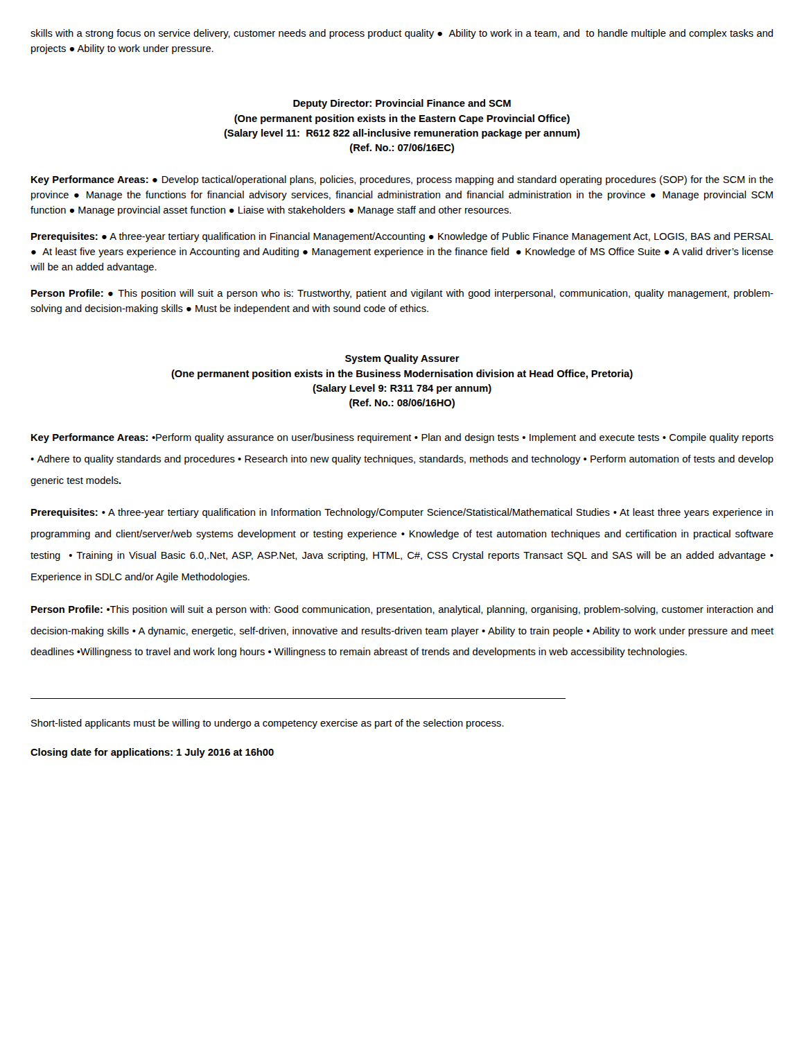skills with a strong focus on service delivery, customer needs and process product quality ● Ability to work in a team, and to handle multiple and complex tasks and projects ● Ability to work under pressure.
Deputy Director: Provincial Finance and SCM (One permanent position exists in the Eastern Cape Provincial Office) (Salary level 11: R612 822 all-inclusive remuneration package per annum) (Ref. No.: 07/06/16EC)
Key Performance Areas: ● Develop tactical/operational plans, policies, procedures, process mapping and standard operating procedures (SOP) for the SCM in the province ● Manage the functions for financial advisory services, financial administration and financial administration in the province ● Manage provincial SCM function ● Manage provincial asset function ● Liaise with stakeholders ● Manage staff and other resources.
Prerequisites: ● A three-year tertiary qualification in Financial Management/Accounting ● Knowledge of Public Finance Management Act, LOGIS, BAS and PERSAL ● At least five years experience in Accounting and Auditing ● Management experience in the finance field ● Knowledge of MS Office Suite ● A valid driver’s license will be an added advantage.
Person Profile: ● This position will suit a person who is: Trustworthy, patient and vigilant with good interpersonal, communication, quality management, problem-solving and decision-making skills ● Must be independent and with sound code of ethics.
System Quality Assurer (One permanent position exists in the Business Modernisation division at Head Office, Pretoria) (Salary Level 9: R311 784 per annum) (Ref. No.: 08/06/16HO)
Key Performance Areas: •Perform quality assurance on user/business requirement • Plan and design tests • Implement and execute tests • Compile quality reports • Adhere to quality standards and procedures • Research into new quality techniques, standards, methods and technology • Perform automation of tests and develop generic test models.
Prerequisites: • A three-year tertiary qualification in Information Technology/Computer Science/Statistical/Mathematical Studies • At least three years experience in programming and client/server/web systems development or testing experience • Knowledge of test automation techniques and certification in practical software testing • Training in Visual Basic 6.0,.Net, ASP, ASP.Net, Java scripting, HTML, C#, CSS Crystal reports Transact SQL and SAS will be an added advantage • Experience in SDLC and/or Agile Methodologies.
Person Profile: •This position will suit a person with: Good communication, presentation, analytical, planning, organising, problem-solving, customer interaction and decision-making skills • A dynamic, energetic, self-driven, innovative and results-driven team player • Ability to train people • Ability to work under pressure and meet deadlines •Willingness to travel and work long hours • Willingness to remain abreast of trends and developments in web accessibility technologies.
Short-listed applicants must be willing to undergo a competency exercise as part of the selection process.
Closing date for applications: 1 July 2016 at 16h00